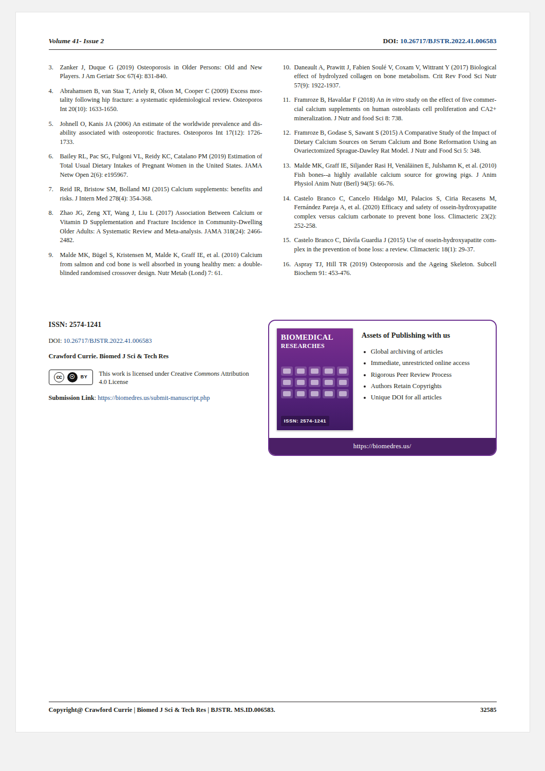Volume 41- Issue 2
DOI: 10.26717/BJSTR.2022.41.006583
Zanker J, Duque G (2019) Osteoporosis in Older Persons: Old and New Players. J Am Geriatr Soc 67(4): 831-840.
Abrahamsen B, van Staa T, Ariely R, Olson M, Cooper C (2009) Excess mortality following hip fracture: a systematic epidemiological review. Osteoporos Int 20(10): 1633-1650.
Johnell O, Kanis JA (2006) An estimate of the worldwide prevalence and disability associated with osteoporotic fractures. Osteoporos Int 17(12): 1726-1733.
Bailey RL, Pac SG, Fulgoni VL, Reidy KC, Catalano PM (2019) Estimation of Total Usual Dietary Intakes of Pregnant Women in the United States. JAMA Netw Open 2(6): e195967.
Reid IR, Bristow SM, Bolland MJ (2015) Calcium supplements: benefits and risks. J Intern Med 278(4): 354-368.
Zhao JG, Zeng XT, Wang J, Liu L (2017) Association Between Calcium or Vitamin D Supplementation and Fracture Incidence in Community-Dwelling Older Adults: A Systematic Review and Meta-analysis. JAMA 318(24): 2466-2482.
Malde MK, Bügel S, Kristensen M, Malde K, Graff IE, et al. (2010) Calcium from salmon and cod bone is well absorbed in young healthy men: a double-blinded randomised crossover design. Nutr Metab (Lond) 7: 61.
Daneault A, Prawitt J, Fabien Soulé V, Coxam V, Wittrant Y (2017) Biological effect of hydrolyzed collagen on bone metabolism. Crit Rev Food Sci Nutr 57(9): 1922-1937.
Framroze B, Havaldar F (2018) An in vitro study on the effect of five commercial calcium supplements on human osteoblasts cell proliferation and CA2+ mineralization. J Nutr and food Sci 8: 738.
Framroze B, Godase S, Sawant S (2015) A Comparative Study of the Impact of Dietary Calcium Sources on Serum Calcium and Bone Reformation Using an Ovariectomized Sprague-Dawley Rat Model. J Nutr and Food Sci 5: 348.
Malde MK, Graff IE, Siljander Rasi H, Venäläinen E, Julshamn K, et al. (2010) Fish bones--a highly available calcium source for growing pigs. J Anim Physiol Anim Nutr (Berl) 94(5): 66-76.
Castelo Branco C, Cancelo Hidalgo MJ, Palacios S, Ciria Recasens M, Fernández Pareja A, et al. (2020) Efficacy and safety of ossein-hydroxyapatite complex versus calcium carbonate to prevent bone loss. Climacteric 23(2): 252-258.
Castelo Branco C, Dávila Guardia J (2015) Use of ossein-hydroxyapatite complex in the prevention of bone loss: a review. Climacteric 18(1): 29-37.
Aspray TJ, Hill TR (2019) Osteoporosis and the Ageing Skeleton. Subcell Biochem 91: 453-476.
ISSN: 2574-1241
DOI: 10.26717/BJSTR.2022.41.006583
Crawford Currie. Biomed J Sci & Tech Res
cc ☉ BY
This work is licensed under Creative Commons Attribution 4.0 License
Submission Link: https://biomedres.us/submit-manuscript.php
BIOMEDICAL RESEARCHES
ISSN: 2574-1241
Assets of Publishing with us
Global archiving of articles
Immediate, unrestricted online access
Rigorous Peer Review Process
Authors Retain Copyrights
Unique DOI for all articles
https://biomedres.us/
Copyright@ Crawford Currie | Biomed J Sci & Tech Res | BJSTR. MS.ID.006583.
32585